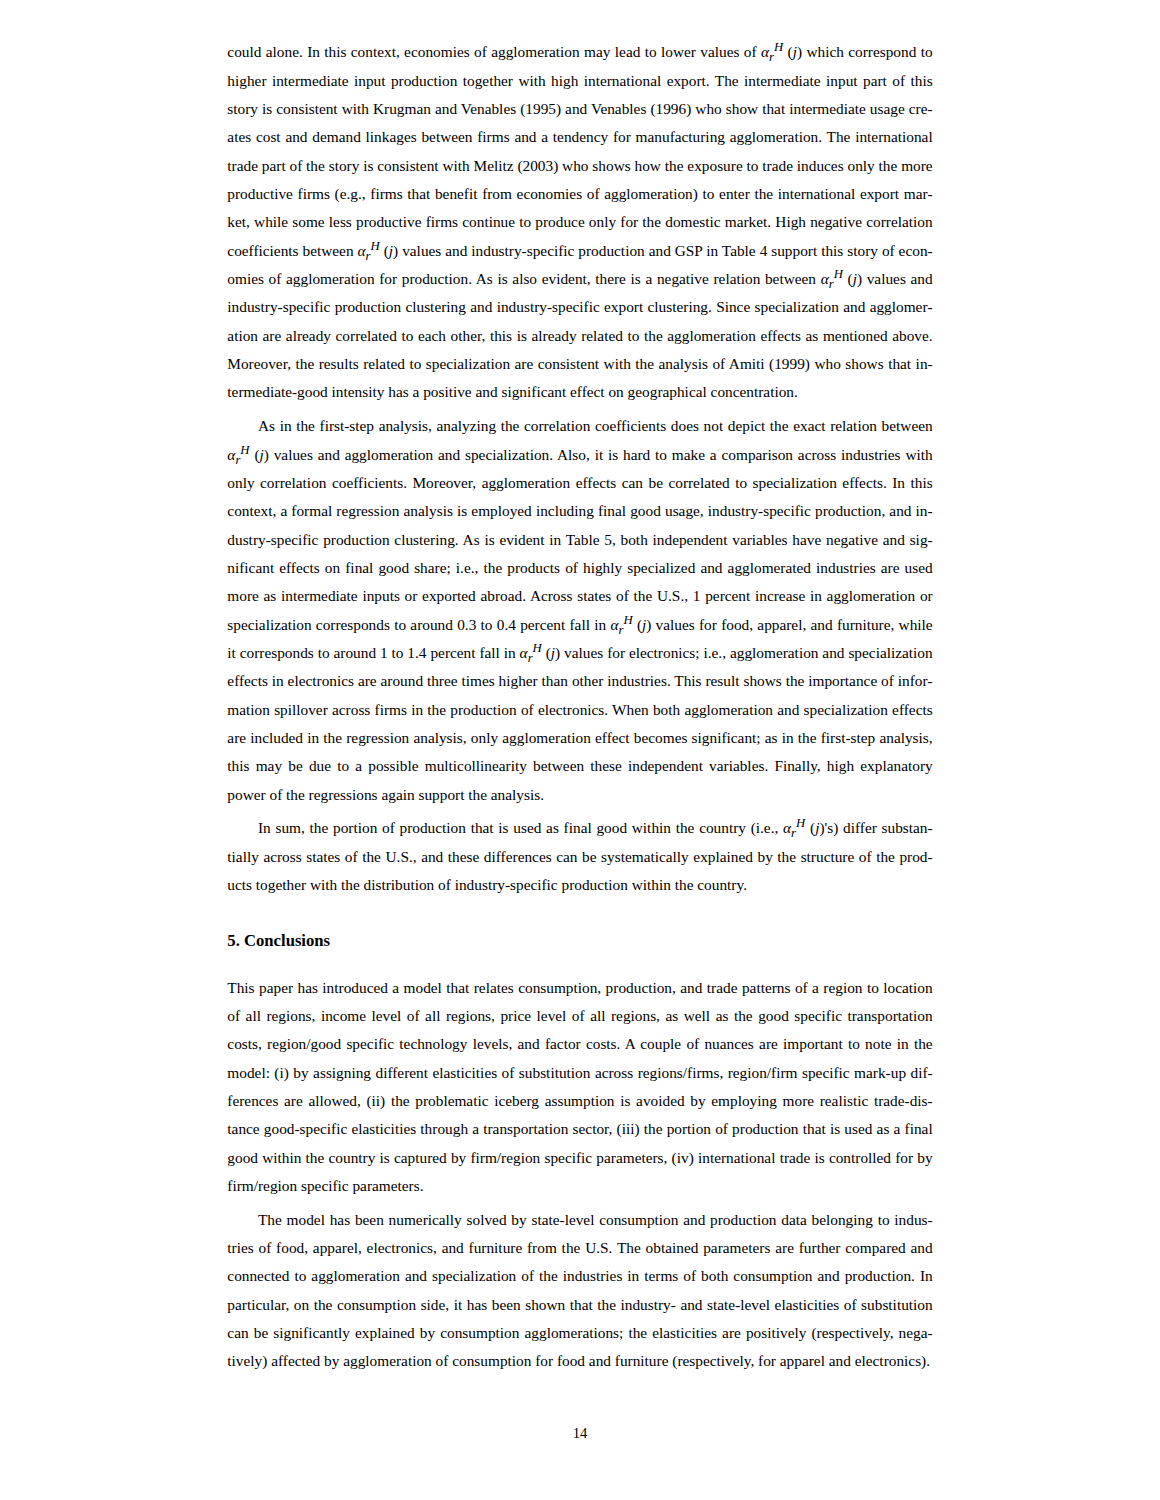could alone. In this context, economies of agglomeration may lead to lower values of αrH (j) which correspond to higher intermediate input production together with high international export. The intermediate input part of this story is consistent with Krugman and Venables (1995) and Venables (1996) who show that intermediate usage creates cost and demand linkages between firms and a tendency for manufacturing agglomeration. The international trade part of the story is consistent with Melitz (2003) who shows how the exposure to trade induces only the more productive firms (e.g., firms that benefit from economies of agglomeration) to enter the international export market, while some less productive firms continue to produce only for the domestic market. High negative correlation coefficients between αrH (j) values and industry-specific production and GSP in Table 4 support this story of economies of agglomeration for production. As is also evident, there is a negative relation between αrH (j) values and industry-specific production clustering and industry-specific export clustering. Since specialization and agglomeration are already correlated to each other, this is already related to the agglomeration effects as mentioned above. Moreover, the results related to specialization are consistent with the analysis of Amiti (1999) who shows that intermediate-good intensity has a positive and significant effect on geographical concentration.
As in the first-step analysis, analyzing the correlation coefficients does not depict the exact relation between αrH (j) values and agglomeration and specialization. Also, it is hard to make a comparison across industries with only correlation coefficients. Moreover, agglomeration effects can be correlated to specialization effects. In this context, a formal regression analysis is employed including final good usage, industry-specific production, and industry-specific production clustering. As is evident in Table 5, both independent variables have negative and significant effects on final good share; i.e., the products of highly specialized and agglomerated industries are used more as intermediate inputs or exported abroad. Across states of the U.S., 1 percent increase in agglomeration or specialization corresponds to around 0.3 to 0.4 percent fall in αrH (j) values for food, apparel, and furniture, while it corresponds to around 1 to 1.4 percent fall in αrH (j) values for electronics; i.e., agglomeration and specialization effects in electronics are around three times higher than other industries. This result shows the importance of information spillover across firms in the production of electronics. When both agglomeration and specialization effects are included in the regression analysis, only agglomeration effect becomes significant; as in the first-step analysis, this may be due to a possible multicollinearity between these independent variables. Finally, high explanatory power of the regressions again support the analysis.
In sum, the portion of production that is used as final good within the country (i.e., αrH (j)'s) differ substantially across states of the U.S., and these differences can be systematically explained by the structure of the products together with the distribution of industry-specific production within the country.
5. Conclusions
This paper has introduced a model that relates consumption, production, and trade patterns of a region to location of all regions, income level of all regions, price level of all regions, as well as the good specific transportation costs, region/good specific technology levels, and factor costs. A couple of nuances are important to note in the model: (i) by assigning different elasticities of substitution across regions/firms, region/firm specific mark-up differences are allowed, (ii) the problematic iceberg assumption is avoided by employing more realistic trade-distance good-specific elasticities through a transportation sector, (iii) the portion of production that is used as a final good within the country is captured by firm/region specific parameters, (iv) international trade is controlled for by firm/region specific parameters.
The model has been numerically solved by state-level consumption and production data belonging to industries of food, apparel, electronics, and furniture from the U.S. The obtained parameters are further compared and connected to agglomeration and specialization of the industries in terms of both consumption and production. In particular, on the consumption side, it has been shown that the industry- and state-level elasticities of substitution can be significantly explained by consumption agglomerations; the elasticities are positively (respectively, negatively) affected by agglomeration of consumption for food and furniture (respectively, for apparel and electronics).
14